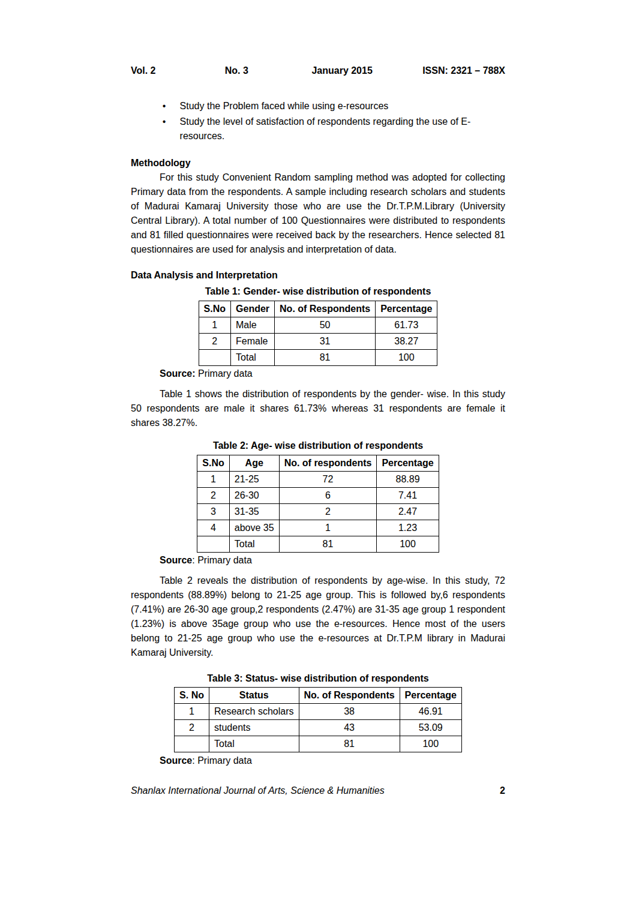Vol. 2 No. 3 January 2015 ISSN: 2321 – 788X
Study the Problem faced while using e-resources
Study the level of satisfaction of respondents regarding the use of E-resources.
Methodology
For this study Convenient Random sampling method was adopted for collecting Primary data from the respondents. A sample including research scholars and students of Madurai Kamaraj University those who are use the Dr.T.P.M.Library (University Central Library). A total number of 100 Questionnaires were distributed to respondents and 81 filled questionnaires were received back by the researchers. Hence selected 81 questionnaires are used for analysis and interpretation of data.
Data Analysis and Interpretation
Table 1: Gender- wise distribution of respondents
| S.No | Gender | No. of Respondents | Percentage |
| --- | --- | --- | --- |
| 1 | Male | 50 | 61.73 |
| 2 | Female | 31 | 38.27 |
| | Total | 81 | 100 |
Source: Primary data
Table 1 shows the distribution of respondents by the gender- wise. In this study 50 respondents are male it shares 61.73% whereas 31 respondents are female it shares 38.27%.
Table 2: Age- wise distribution of respondents
| S.No | Age | No. of respondents | Percentage |
| --- | --- | --- | --- |
| 1 | 21-25 | 72 | 88.89 |
| 2 | 26-30 | 6 | 7.41 |
| 3 | 31-35 | 2 | 2.47 |
| 4 | above 35 | 1 | 1.23 |
| | Total | 81 | 100 |
Source: Primary data
Table 2 reveals the distribution of respondents by age-wise. In this study, 72 respondents (88.89%) belong to 21-25 age group. This is followed by,6 respondents (7.41%) are 26-30 age group,2 respondents (2.47%) are 31-35 age group 1 respondent (1.23%) is above 35age group who use the e-resources. Hence most of the users belong to 21-25 age group who use the e-resources at Dr.T.P.M library in Madurai Kamaraj University.
Table 3: Status- wise distribution of respondents
| S. No | Status | No. of Respondents | Percentage |
| --- | --- | --- | --- |
| 1 | Research scholars | 38 | 46.91 |
| 2 | students | 43 | 53.09 |
| | Total | 81 | 100 |
Source: Primary data
Shanlax International Journal of Arts, Science & Humanities 2